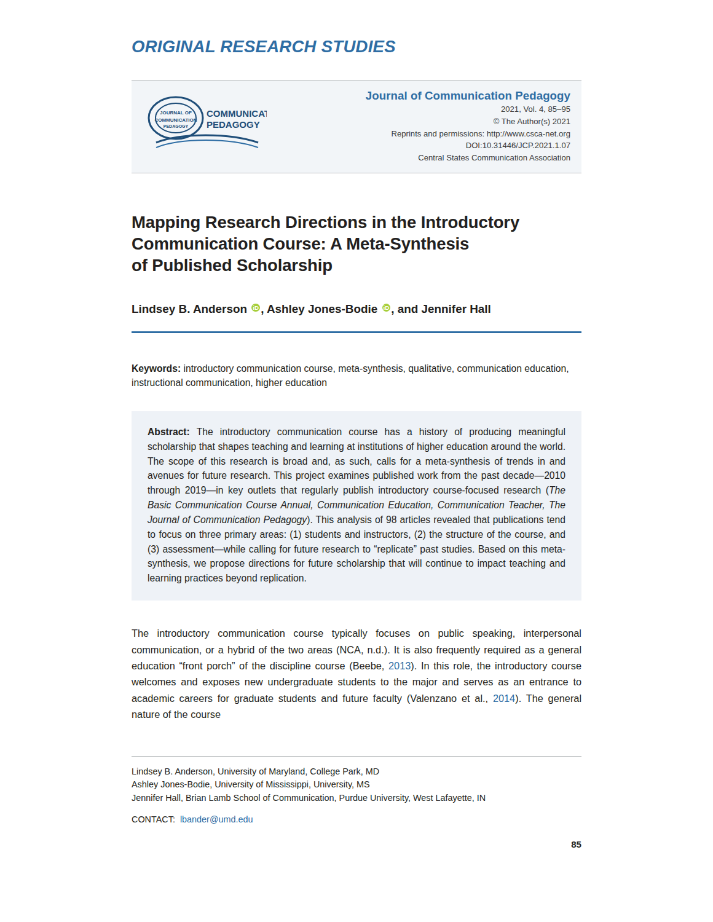ORIGINAL RESEARCH STUDIES
JOURNAL OF COMMUNICATION PEDAGOGY COMMUNICATION PEDAGOGY
Journal of Communication Pedagogy
2021, Vol. 4, 85–95
© The Author(s) 2021
Reprints and permissions: http://www.csca-net.org
DOI:10.31446/JCP.2021.1.07
Central States Communication Association
Mapping Research Directions in the Introductory
Communication Course: A Meta-Synthesis
of Published Scholarship
Lindsey B. Anderson , Ashley Jones-Bodie , and Jennifer Hall
Keywords: introductory communication course, meta-synthesis, qualitative, communication education, instructional communication, higher education
Abstract: The introductory communication course has a history of producing meaningful scholarship that shapes teaching and learning at institutions of higher education around the world. The scope of this research is broad and, as such, calls for a meta-synthesis of trends in and avenues for future research. This project examines published work from the past decade—2010 through 2019—in key outlets that regularly publish introductory course-focused research (The Basic Communication Course Annual, Communication Education, Communication Teacher, The Journal of Communication Pedagogy). This analysis of 98 articles revealed that publications tend to focus on three primary areas: (1) students and instructors, (2) the structure of the course, and (3) assessment—while calling for future research to “replicate” past studies. Based on this meta-synthesis, we propose directions for future scholarship that will continue to impact teaching and learning practices beyond replication.
The introductory communication course typically focuses on public speaking, interpersonal communication, or a hybrid of the two areas (NCA, n.d.). It is also frequently required as a general education “front porch” of the discipline course (Beebe, 2013). In this role, the introductory course welcomes and exposes new undergraduate students to the major and serves as an entrance to academic careers for graduate students and future faculty (Valenzano et al., 2014). The general nature of the course
Lindsey B. Anderson, University of Maryland, College Park, MD
Ashley Jones-Bodie, University of Mississippi, University, MS
Jennifer Hall, Brian Lamb School of Communication, Purdue University, West Lafayette, IN
CONTACT: lbander@umd.edu
85